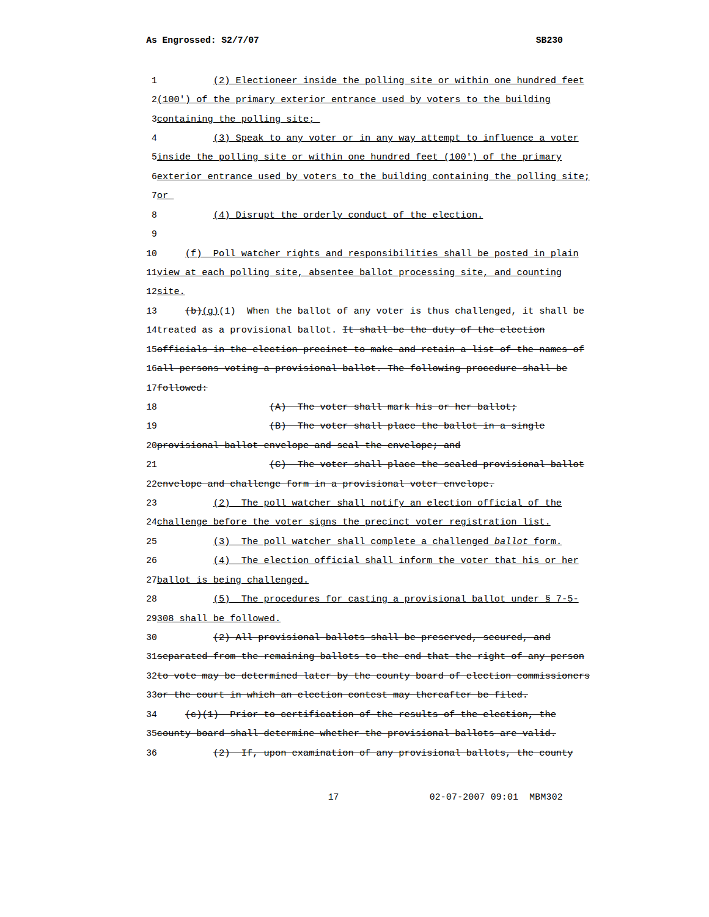As Engrossed: S2/7/07 SB230
| 1 | (2) Electioneer inside the polling site or within one hundred feet |
| 2 | (100') of the primary exterior entrance used by voters to the building |
| 3 | containing the polling site; |
| 4 | (3) Speak to any voter or in any way attempt to influence a voter |
| 5 | inside the polling site or within one hundred feet (100') of the primary |
| 6 | exterior entrance used by voters to the building containing the polling site; |
| 7 | or |
| 8 | (4) Disrupt the orderly conduct of the election. |
| 9 | |
| 10 | (f) Poll watcher rights and responsibilities shall be posted in plain |
| 11 | view at each polling site, absentee ballot processing site, and counting |
| 12 | site. |
| 13 | (b) (g) (1) When the ballot of any voter is thus challenged, it shall be |
| 14 | treated as a provisional ballot. It shall be the duty of the election |
| 15 | officials in the election precinct to make and retain a list of the names of |
| 16 | all persons voting a provisional ballot. The following procedure shall be |
| 17 | followed: |
| 18 | (A) The voter shall mark his or her ballot; |
| 19 | (B) The voter shall place the ballot in a single |
| 20 | provisional ballot envelope and seal the envelope; and |
| 21 | (C) The voter shall place the sealed provisional ballot |
| 22 | envelope and challenge form in a provisional voter envelope. |
| 23 | (2) The poll watcher shall notify an election official of the |
| 24 | challenge before the voter signs the precinct voter registration list. |
| 25 | (3) The poll watcher shall complete a challenged ballot form. |
| 26 | (4) The election official shall inform the voter that his or her |
| 27 | ballot is being challenged. |
| 28 | (5) The procedures for casting a provisional ballot under § 7-5- |
| 29 | 308 shall be followed. |
| 30 | (2) All provisional ballots shall be preserved, secured, and |
| 31 | separated from the remaining ballots to the end that the right of any person |
| 32 | to vote may be determined later by the county board of election commissioners |
| 33 | or the court in which an election contest may thereafter be filed. |
| 34 | (c)(1) Prior to certification of the results of the election, the |
| 35 | county board shall determine whether the provisional ballots are valid. |
| 36 | (2) If, upon examination of any provisional ballots, the county |
17 02-07-2007 09:01 MBM302